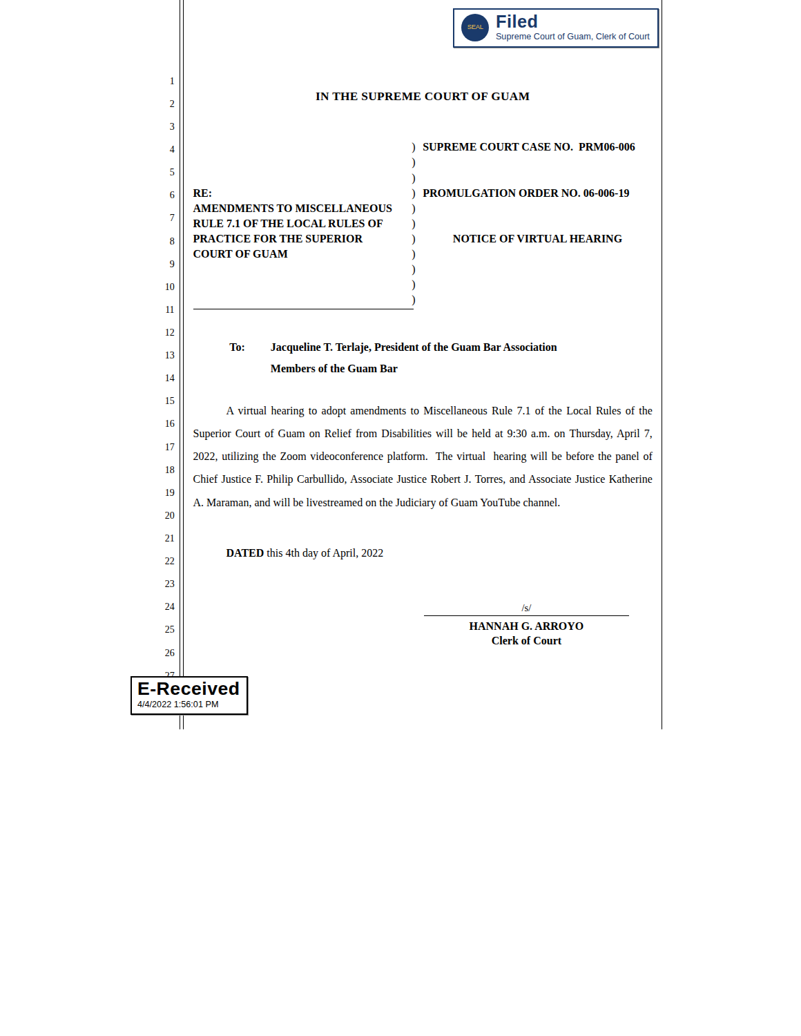SEAL
Filed
Supreme Court of Guam, Clerk of Court
1
2
3
4
5
6
7
8
9
10
11
12
13
14
15
16
17
18
19
20
21
22
23
24
25
26
27
28
IN THE SUPREME COURT OF GUAM
| | ) | SUPREME COURT CASE NO. PRM06-006 |
| | ) | |
| | ) | |
| RE: | ) | PROMULGATION ORDER NO. 06-006-19 |
| AMENDMENTS TO MISCELLANEOUS | ) | |
| RULE 7.1 OF THE LOCAL RULES OF | ) | |
| PRACTICE FOR THE SUPERIOR | ) | NOTICE OF VIRTUAL HEARING |
| COURT OF GUAM | ) | |
| | ) | |
| | ) | |
| | ) | |
To: Jacqueline T. Terlaje, President of the Guam Bar Association
Members of the Guam Bar
A virtual hearing to adopt amendments to Miscellaneous Rule 7.1 of the Local Rules of the Superior Court of Guam on Relief from Disabilities will be held at 9:30 a.m. on Thursday, April 7, 2022, utilizing the Zoom videoconference platform. The virtual hearing will be before the panel of Chief Justice F. Philip Carbullido, Associate Justice Robert J. Torres, and Associate Justice Katherine A. Maraman, and will be livestreamed on the Judiciary of Guam YouTube channel.
DATED this 4th day of April, 2022
/s/
HANNAH G. ARROYO
Clerk of Court
E-Received
4/4/2022 1:56:01 PM